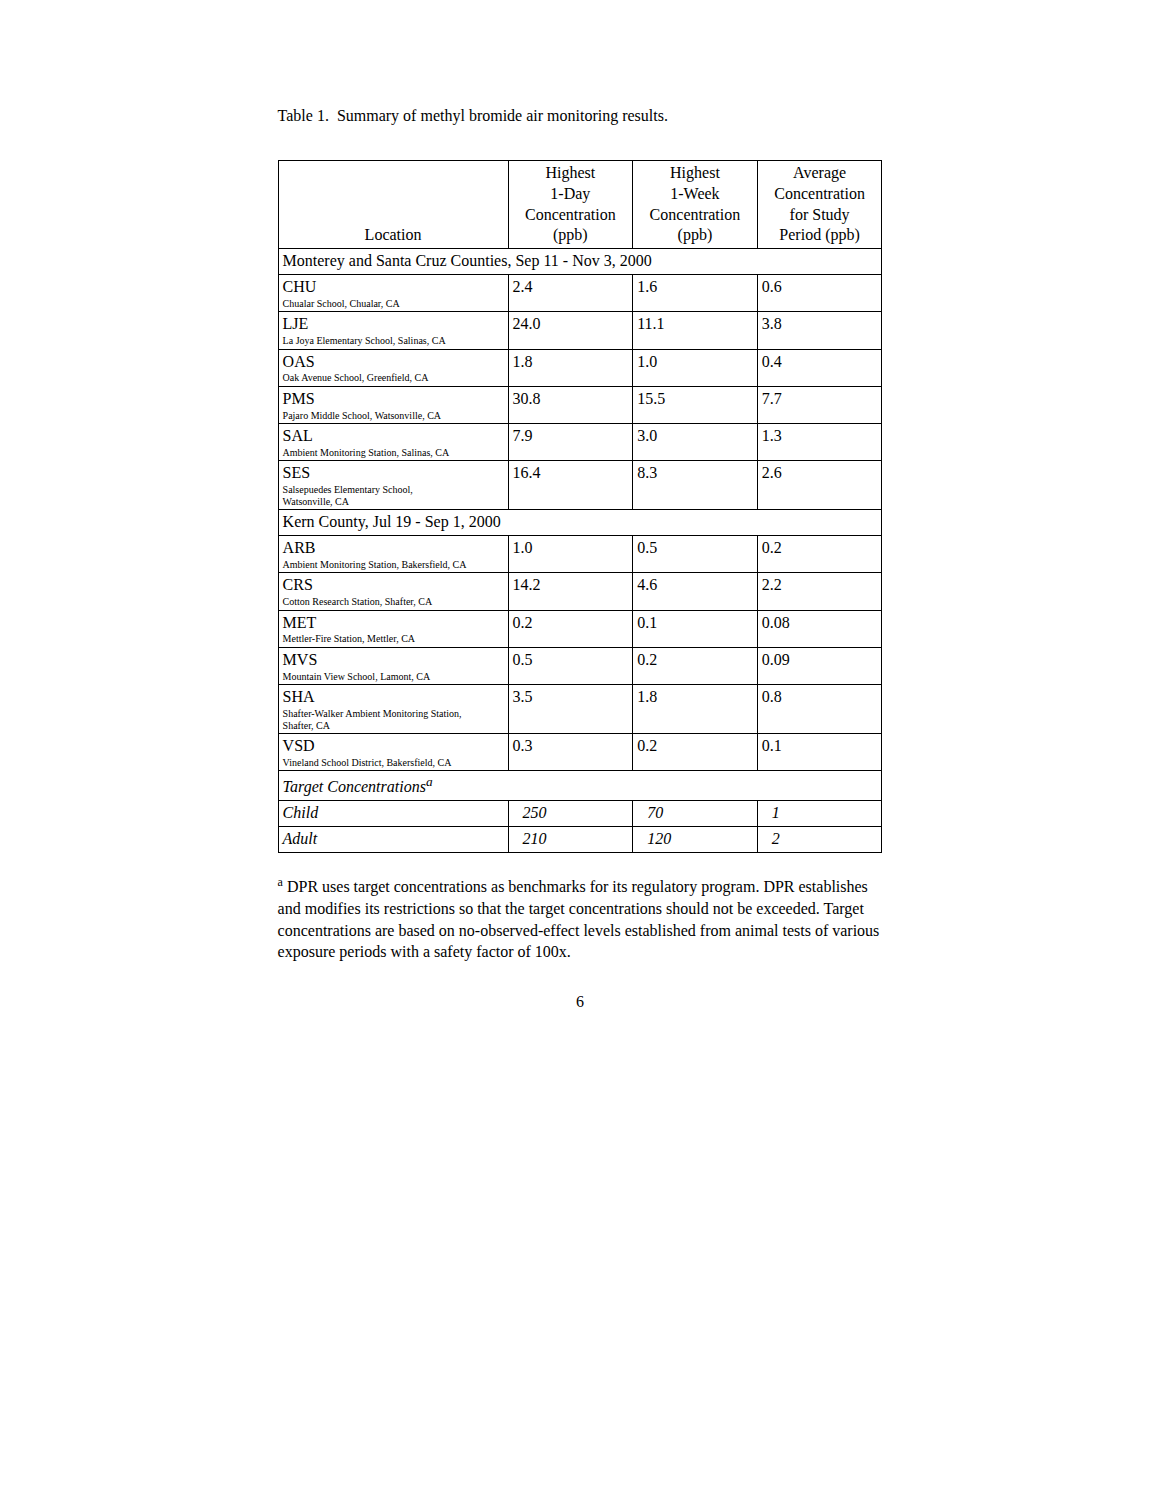Table 1. Summary of methyl bromide air monitoring results.
| Location | Highest 1-Day Concentration (ppb) | Highest 1-Week Concentration (ppb) | Average Concentration for Study Period (ppb) |
| --- | --- | --- | --- |
| Monterey and Santa Cruz Counties, Sep 11 - Nov 3, 2000 |
| CHU Chualar School, Chualar, CA | 2.4 | 1.6 | 0.6 |
| LJE La Joya Elementary School, Salinas, CA | 24.0 | 11.1 | 3.8 |
| OAS Oak Avenue School, Greenfield, CA | 1.8 | 1.0 | 0.4 |
| PMS Pajaro Middle School, Watsonville, CA | 30.8 | 15.5 | 7.7 |
| SAL Ambient Monitoring Station, Salinas, CA | 7.9 | 3.0 | 1.3 |
| SES Salsepuedes Elementary School, Watsonville, CA | 16.4 | 8.3 | 2.6 |
| Kern County, Jul 19 - Sep 1, 2000 |
| ARB Ambient Monitoring Station, Bakersfield, CA | 1.0 | 0.5 | 0.2 |
| CRS Cotton Research Station, Shafter, CA | 14.2 | 4.6 | 2.2 |
| MET Mettler-Fire Station, Mettler, CA | 0.2 | 0.1 | 0.08 |
| MVS Mountain View School, Lamont, CA | 0.5 | 0.2 | 0.09 |
| SHA Shafter-Walker Ambient Monitoring Station, Shafter, CA | 3.5 | 1.8 | 0.8 |
| VSD Vineland School District, Bakersfield, CA | 0.3 | 0.2 | 0.1 |
| Target Concentrations a |
| Child | 250 | 70 | 1 |
| Adult | 210 | 120 | 2 |
a DPR uses target concentrations as benchmarks for its regulatory program. DPR establishes and modifies its restrictions so that the target concentrations should not be exceeded. Target concentrations are based on no-observed-effect levels established from animal tests of various exposure periods with a safety factor of 100x.
6